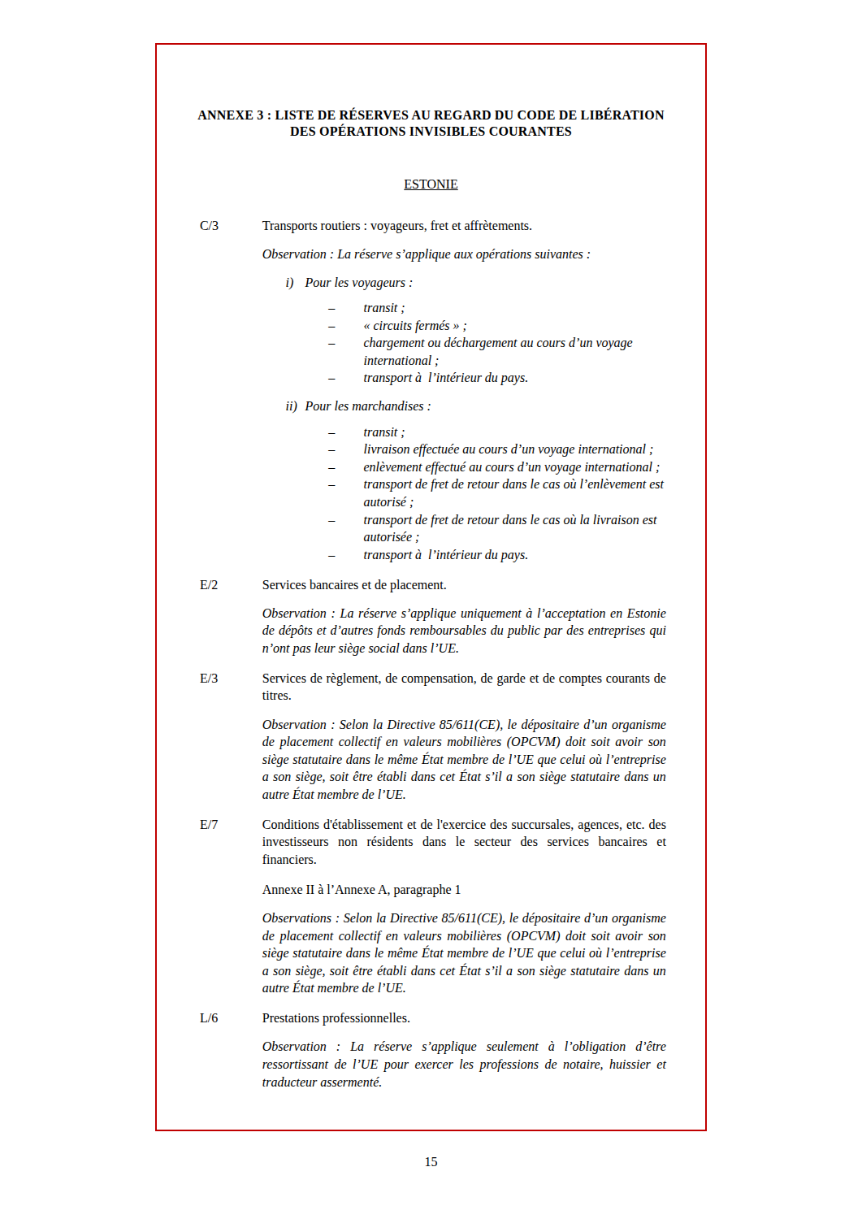Annexe 3 : Liste de réserves au regard du Code de libération des opérations invisibles courantes
ESTONIE
C/3
Transports routiers : voyageurs, fret et affrètements.
Observation : La réserve s’applique aux opérations suivantes :
i)
Pour les voyageurs :
transit ;
« circuits fermés » ;
chargement ou déchargement au cours d’un voyage international ;
transport à l’intérieur du pays.
ii)
Pour les marchandises :
transit ;
livraison effectuée au cours d’un voyage international ;
enlèvement effectué au cours d’un voyage international ;
transport de fret de retour dans le cas où l’enlèvement est autorisé ;
transport de fret de retour dans le cas où la livraison est autorisée ;
transport à l’intérieur du pays.
E/2
Services bancaires et de placement.
Observation : La réserve s’applique uniquement à l’acceptation en Estonie de dépôts et d’autres fonds remboursables du public par des entreprises qui n’ont pas leur siège social dans l’UE.
E/3
Services de règlement, de compensation, de garde et de comptes courants de titres.
Observation : Selon la Directive 85/611(CE), le dépositaire d’un organisme de placement collectif en valeurs mobilières (OPCVM) doit soit avoir son siège statutaire dans le même État membre de l’UE que celui où l’entreprise a son siège, soit être établi dans cet État s’il a son siège statutaire dans un autre État membre de l’UE.
E/7
Conditions d'établissement et de l'exercice des succursales, agences, etc. des investisseurs non résidents dans le secteur des services bancaires et financiers.
Annexe II à l’Annexe A, paragraphe 1
Observations : Selon la Directive 85/611(CE), le dépositaire d’un organisme de placement collectif en valeurs mobilières (OPCVM) doit soit avoir son siège statutaire dans le même État membre de l’UE que celui où l’entreprise a son siège, soit être établi dans cet État s’il a son siège statutaire dans un autre État membre de l’UE.
L/6
Prestations professionnelles.
Observation : La réserve s’applique seulement à l’obligation d’être ressortissant de l’UE pour exercer les professions de notaire, huissier et traducteur assermenté.
15